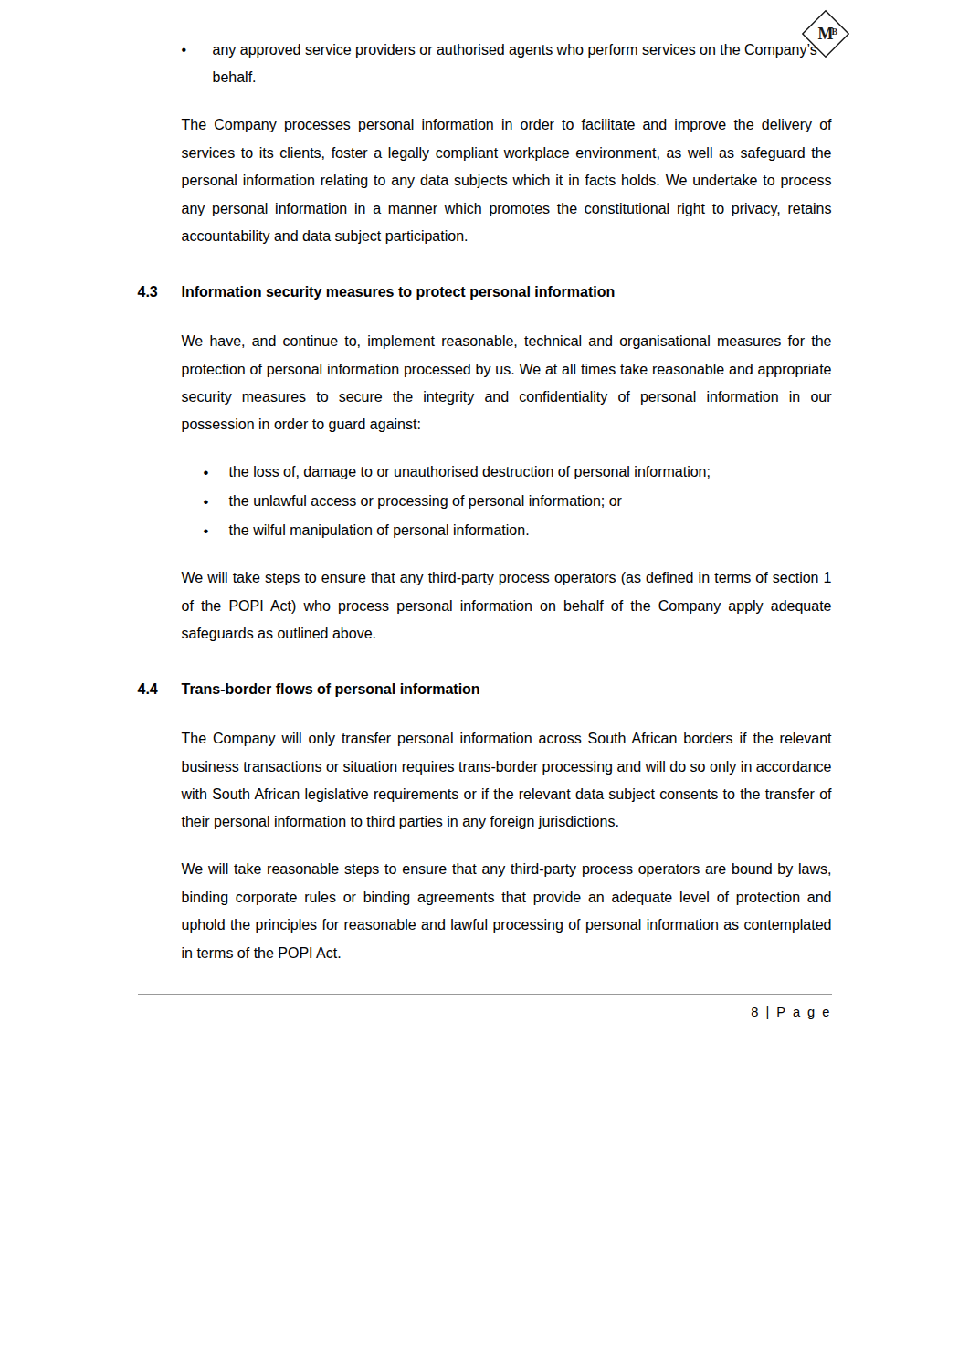M B
any approved service providers or authorised agents who perform services on the Company’s behalf.
The Company processes personal information in order to facilitate and improve the delivery of services to its clients, foster a legally compliant workplace environment, as well as safeguard the personal information relating to any data subjects which it in facts holds. We undertake to process any personal information in a manner which promotes the constitutional right to privacy, retains accountability and data subject participation.
4.3 Information security measures to protect personal information
We have, and continue to, implement reasonable, technical and organisational measures for the protection of personal information processed by us. We at all times take reasonable and appropriate security measures to secure the integrity and confidentiality of personal information in our possession in order to guard against:
the loss of, damage to or unauthorised destruction of personal information;
the unlawful access or processing of personal information; or
the wilful manipulation of personal information.
We will take steps to ensure that any third-party process operators (as defined in terms of section 1 of the POPI Act) who process personal information on behalf of the Company apply adequate safeguards as outlined above.
4.4 Trans-border flows of personal information
The Company will only transfer personal information across South African borders if the relevant business transactions or situation requires trans-border processing and will do so only in accordance with South African legislative requirements or if the relevant data subject consents to the transfer of their personal information to third parties in any foreign jurisdictions.
We will take reasonable steps to ensure that any third-party process operators are bound by laws, binding corporate rules or binding agreements that provide an adequate level of protection and uphold the principles for reasonable and lawful processing of personal information as contemplated in terms of the POPI Act.
8 | P a g e